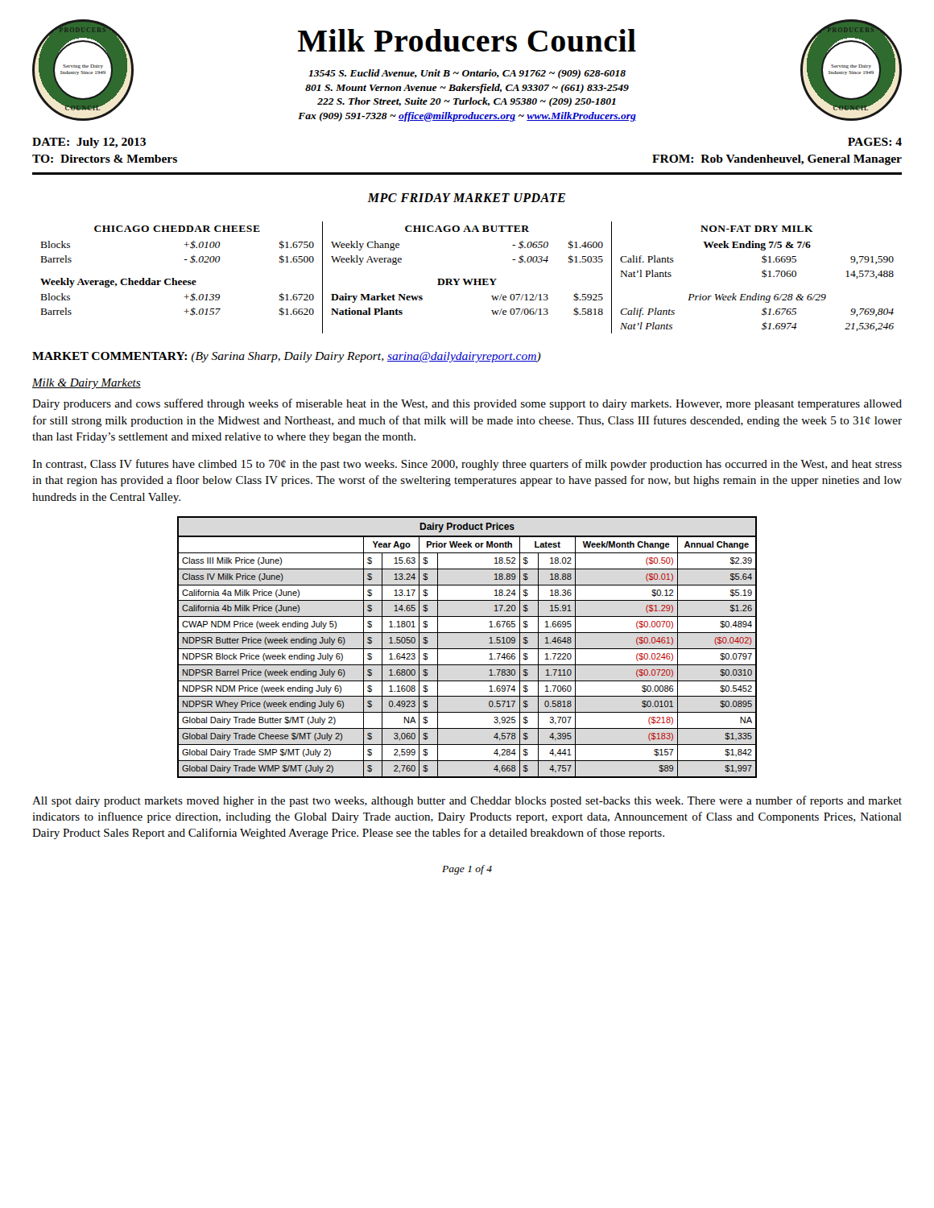PRODUCERS
Serving the Dairy Industry Since 1949
COUNCIL
Milk Producers Council
13545 S. Euclid Avenue, Unit B ~ Ontario, CA 91762 ~ (909) 628-6018
801 S. Mount Vernon Avenue ~ Bakersfield, CA 93307 ~ (661) 833-2549
222 S. Thor Street, Suite 20 ~ Turlock, CA 95380 ~ (209) 250-1801
Fax (909) 591-7328 ~ office@milkproducers.org ~ www.MilkProducers.org
PRODUCERS
Serving the Dairy Industry Since 1949
COUNCIL
DATE: July 12, 2013
TO: Directors & Members
PAGES: 4
FROM: Rob Vandenheuvel, General Manager
MPC FRIDAY MARKET UPDATE
CHICAGO CHEDDAR CHEESE
| Blocks | +$.0100 | $1.6750 |
| Barrels | - $.0200 | $1.6500 |
| Weekly Average, Cheddar Cheese |
| Blocks | +$.0139 | $1.6720 |
| Barrels | +$.0157 | $1.6620 |
CHICAGO AA BUTTER
| Weekly Change | - $.0650 | $1.4600 |
| Weekly Average | - $.0034 | $1.5035 |
| DRY WHEY |
| Dairy Market News | w/e 07/12/13 | $.5925 |
| National Plants | w/e 07/06/13 | $.5818 |
NON-FAT DRY MILK
| Week Ending 7/5 & 7/6 |
| Calif. Plants | $1.6695 | 9,791,590 |
| Nat’l Plants | $1.7060 | 14,573,488 |
| Prior Week Ending 6/28 & 6/29 |
| Calif. Plants | $1.6765 | 9,769,804 |
| Nat’l Plants | $1.6974 | 21,536,246 |
MARKET COMMENTARY: (By Sarina Sharp, Daily Dairy Report, sarina@dailydairyreport.com)
Milk & Dairy Markets
Dairy producers and cows suffered through weeks of miserable heat in the West, and this provided some support to dairy markets. However, more pleasant temperatures allowed for still strong milk production in the Midwest and Northeast, and much of that milk will be made into cheese. Thus, Class III futures descended, ending the week 5 to 31¢ lower than last Friday’s settlement and mixed relative to where they began the month.
In contrast, Class IV futures have climbed 15 to 70¢ in the past two weeks. Since 2000, roughly three quarters of milk powder production has occurred in the West, and heat stress in that region has provided a floor below Class IV prices. The worst of the sweltering temperatures appear to have passed for now, but highs remain in the upper nineties and low hundreds in the Central Valley.
Dairy Product Prices
| | Year Ago | Prior Week or Month | Latest | Week/Month Change | Annual Change |
| --- | --- | --- | --- | --- | --- |
| Class III Milk Price (June) | $ | 15.63 | $ | 18.52 | $ | 18.02 | ($0.50) | $2.39 |
| Class IV Milk Price (June) | $ | 13.24 | $ | 18.89 | $ | 18.88 | ($0.01) | $5.64 |
| California 4a Milk Price (June) | $ | 13.17 | $ | 18.24 | $ | 18.36 | $0.12 | $5.19 |
| California 4b Milk Price (June) | $ | 14.65 | $ | 17.20 | $ | 15.91 | ($1.29) | $1.26 |
| CWAP NDM Price (week ending July 5) | $ | 1.1801 | $ | 1.6765 | $ | 1.6695 | ($0.0070) | $0.4894 |
| NDPSR Butter Price (week ending July 6) | $ | 1.5050 | $ | 1.5109 | $ | 1.4648 | ($0.0461) | ($0.0402) |
| NDPSR Block Price (week ending July 6) | $ | 1.6423 | $ | 1.7466 | $ | 1.7220 | ($0.0246) | $0.0797 |
| NDPSR Barrel Price (week ending July 6) | $ | 1.6800 | $ | 1.7830 | $ | 1.7110 | ($0.0720) | $0.0310 |
| NDPSR NDM Price (week ending July 6) | $ | 1.1608 | $ | 1.6974 | $ | 1.7060 | $0.0086 | $0.5452 |
| NDPSR Whey Price (week ending July 6) | $ | 0.4923 | $ | 0.5717 | $ | 0.5818 | $0.0101 | $0.0895 |
| Global Dairy Trade Butter $/MT (July 2) | | NA | $ | 3,925 | $ | 3,707 | ($218) | NA |
| Global Dairy Trade Cheese $/MT (July 2) | $ | 3,060 | $ | 4,578 | $ | 4,395 | ($183) | $1,335 |
| Global Dairy Trade SMP $/MT (July 2) | $ | 2,599 | $ | 4,284 | $ | 4,441 | $157 | $1,842 |
| Global Dairy Trade WMP $/MT (July 2) | $ | 2,760 | $ | 4,668 | $ | 4,757 | $89 | $1,997 |
All spot dairy product markets moved higher in the past two weeks, although butter and Cheddar blocks posted set-backs this week. There were a number of reports and market indicators to influence price direction, including the Global Dairy Trade auction, Dairy Products report, export data, Announcement of Class and Components Prices, National Dairy Product Sales Report and California Weighted Average Price. Please see the tables for a detailed breakdown of those reports.
Page 1 of 4